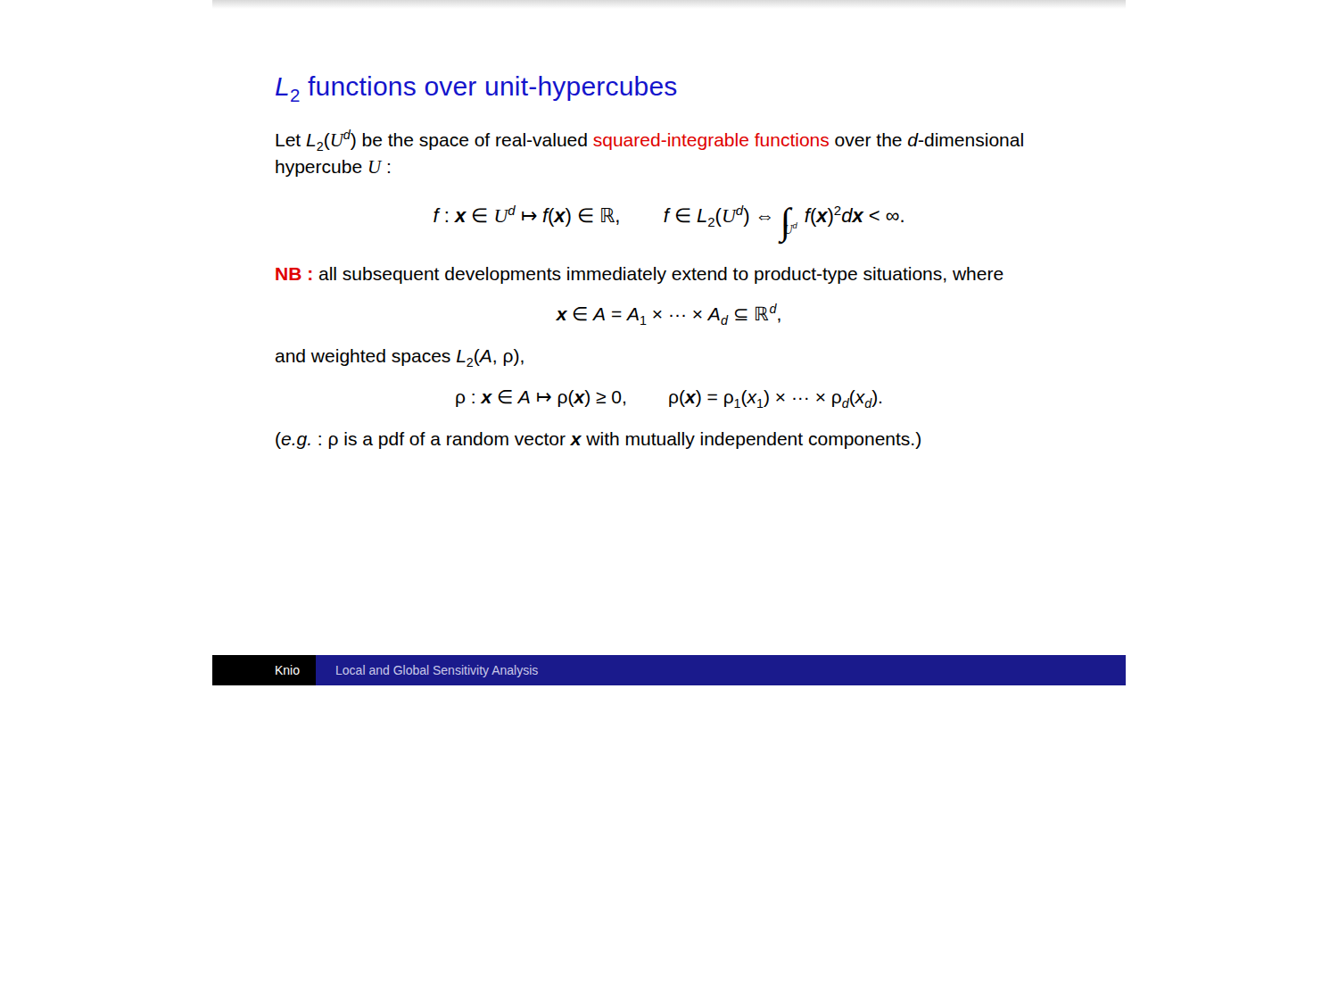L2 functions over unit-hypercubes
Let L2(Ud) be the space of real-valued squared-integrable functions over the d-dimensional hypercube U :
f : x ∈ Ud ↦ f(x) ∈ ℝ, f ∈ L2(Ud) ⇔ ∫Ud f(x)2dx < ∞.
NB : all subsequent developments immediately extend to product-type situations, where
x ∈ A = A1 × ··· × Ad ⊆ ℝd,
and weighted spaces L2(A, ρ),
ρ : x ∈ A ↦ ρ(x) ≥ 0, ρ(x) = ρ1(x1) × ··· × ρd(xd).
(e.g. : ρ is a pdf of a random vector x with mutually independent components.)
Knio
Local and Global Sensitivity Analysis